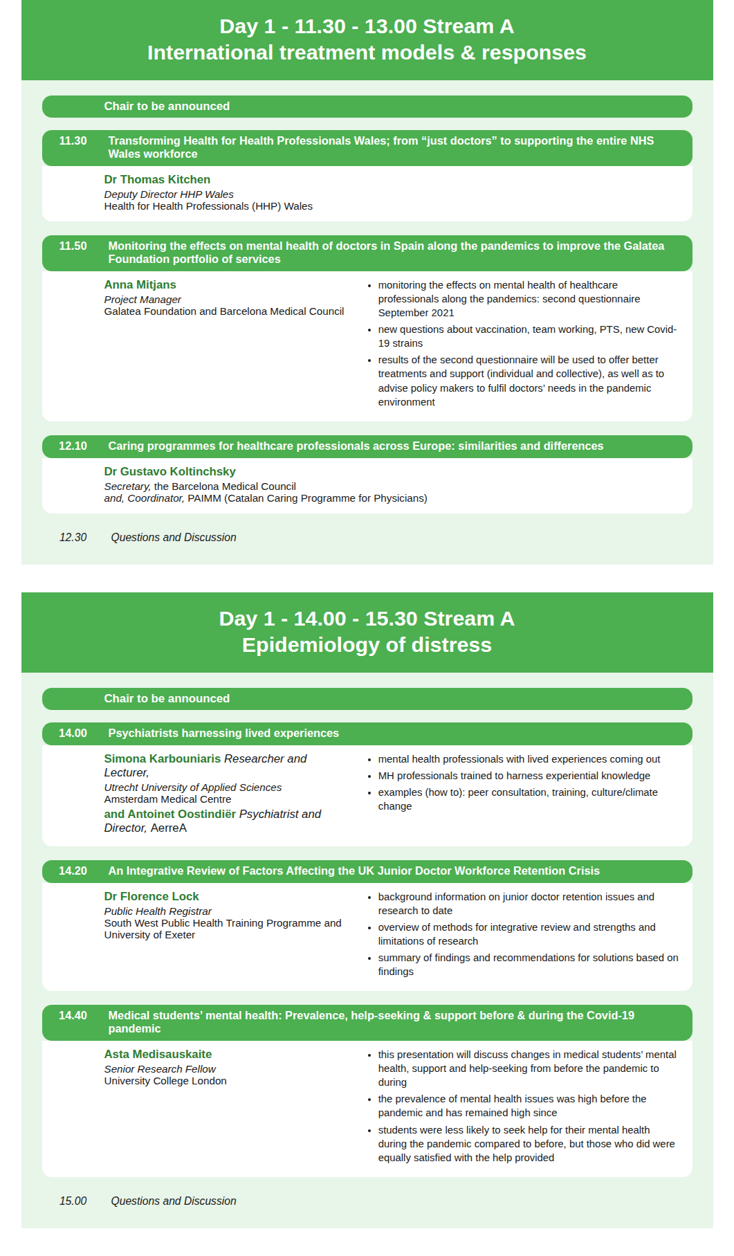Day 1 - 11.30 - 13.00 Stream A International treatment models & responses
Chair to be announced
11.30
Transforming Health for Health Professionals Wales; from “just doctors” to supporting the entire NHS Wales workforce
Dr Thomas Kitchen
Deputy Director HHP Wales
Health for Health Professionals (HHP) Wales
11.50
Monitoring the effects on mental health of doctors in Spain along the pandemics to improve the Galatea Foundation portfolio of services
Anna Mitjans
Project Manager
Galatea Foundation and Barcelona Medical Council
monitoring the effects on mental health of healthcare professionals along the pandemics: second questionnaire September 2021
new questions about vaccination, team working, PTS, new Covid-19 strains
results of the second questionnaire will be used to offer better treatments and support (individual and collective), as well as to advise policy makers to fulfil doctors’ needs in the pandemic environment
12.10
Caring programmes for healthcare professionals across Europe: similarities and differences
Dr Gustavo Koltinchsky
Secretary, the Barcelona Medical Council
and, Coordinator, PAIMM (Catalan Caring Programme for Physicians)
12.30
Questions and Discussion
Day 1 - 14.00 - 15.30 Stream A Epidemiology of distress
Chair to be announced
14.00
Psychiatrists harnessing lived experiences
Simona Karbouniaris Researcher and Lecturer,
Utrecht University of Applied Sciences
Amsterdam Medical Centre
and Antoinet Oostindiër Psychiatrist and Director, AerreA
mental health professionals with lived experiences coming out
MH professionals trained to harness experiential knowledge
examples (how to): peer consultation, training, culture/climate change
14.20
An Integrative Review of Factors Affecting the UK Junior Doctor Workforce Retention Crisis
Dr Florence Lock
Public Health Registrar
South West Public Health Training Programme and University of Exeter
background information on junior doctor retention issues and research to date
overview of methods for integrative review and strengths and limitations of research
summary of findings and recommendations for solutions based on findings
14.40
Medical students’ mental health: Prevalence, help-seeking & support before & during the Covid-19 pandemic
Asta Medisauskaite
Senior Research Fellow
University College London
this presentation will discuss changes in medical students’ mental health, support and help-seeking from before the pandemic to during
the prevalence of mental health issues was high before the pandemic and has remained high since
students were less likely to seek help for their mental health during the pandemic compared to before, but those who did were equally satisfied with the help provided
15.00
Questions and Discussion